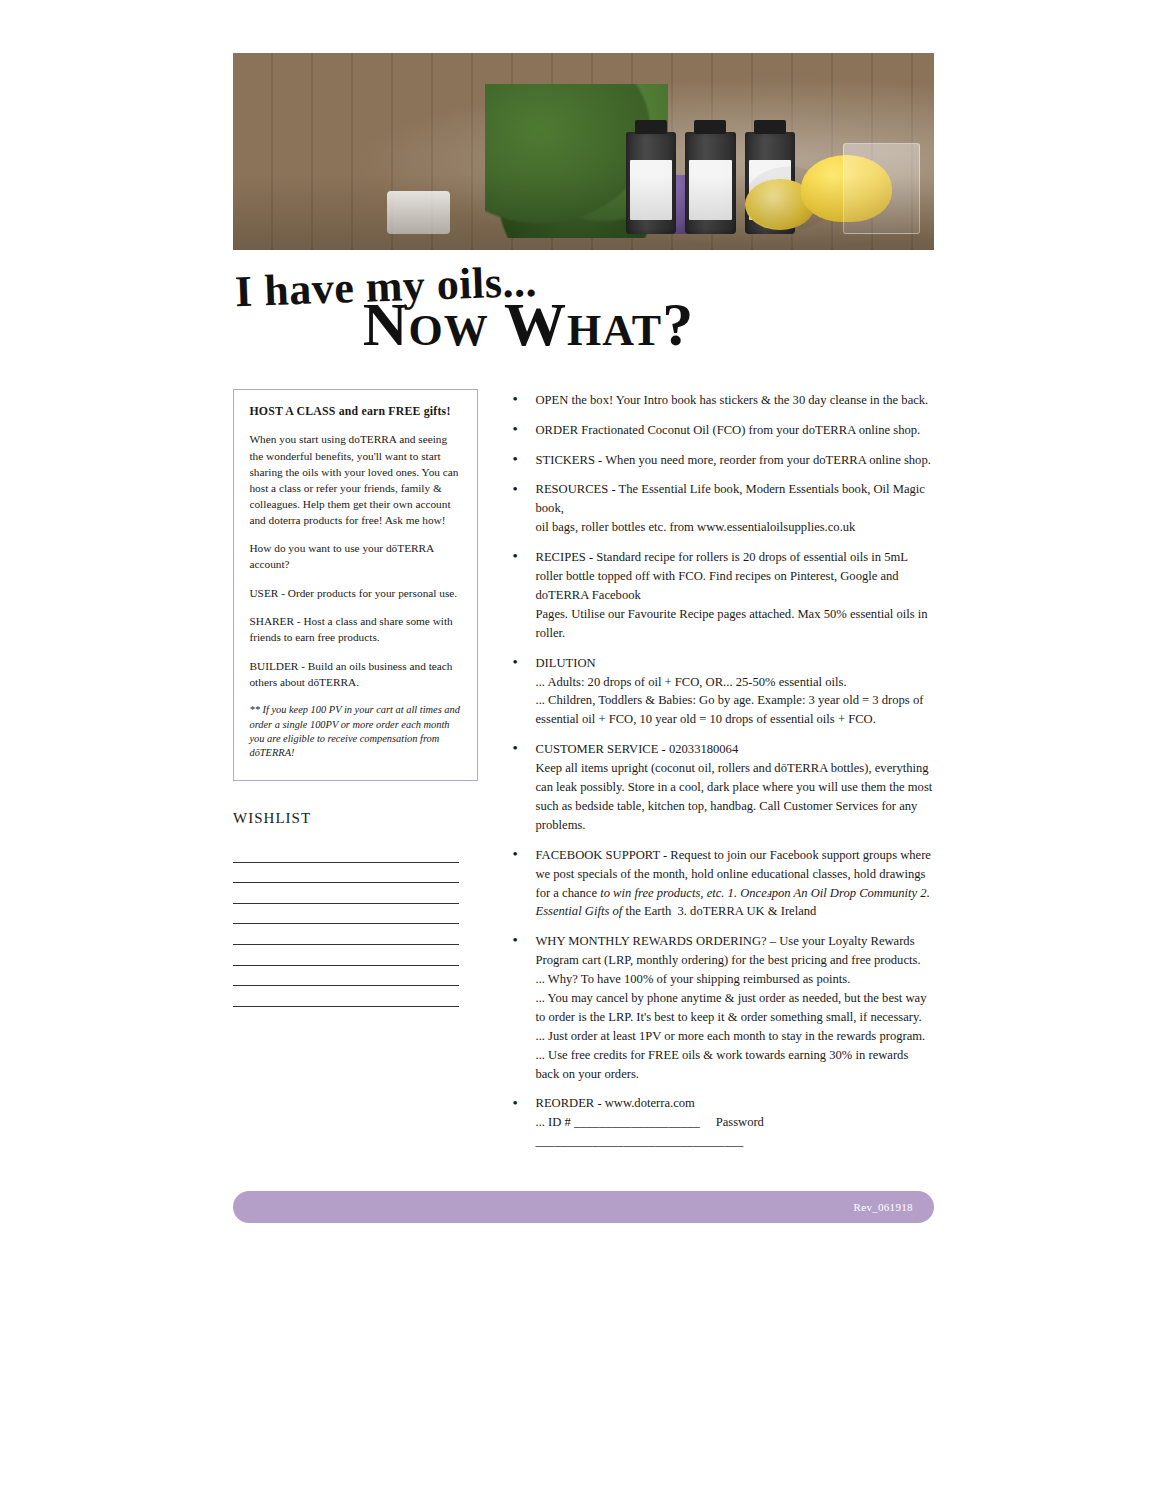I have my oils...
NOW WHAT?
HOST A CLASS and earn FREE gifts!
When you start using doTERRA and seeing the wonderful benefits, you'll want to start sharing the oils with your loved ones. You can host a class or refer your friends, family & colleagues. Help them get their own account and doterra products for free! Ask me how!
How do you want to use your dōTERRA account?
USER - Order products for your personal use.
SHARER - Host a class and share some with friends to earn free products.
BUILDER - Build an oils business and teach others about dōTERRA.
** If you keep 100 PV in your cart at all times and order a single 100PV or more order each month you are eligible to receive compensation from dōTERRA!
WISHLIST
OPEN the box! Your Intro book has stickers & the 30 day cleanse in the back.
ORDER Fractionated Coconut Oil (FCO) from your doTERRA online shop.
STICKERS - When you need more, reorder from your doTERRA online shop.
RESOURCES - The Essential Life book, Modern Essentials book, Oil Magic book, oil bags, roller bottles etc. from www.essentialoilsupplies.co.uk
RECIPES - Standard recipe for rollers is 20 drops of essential oils in 5mL roller bottle topped off with FCO. Find recipes on Pinterest, Google and doTERRA Facebook Pages. Utilise our Favourite Recipe pages attached. Max 50% essential oils in roller.
DILUTION ... Adults: 20 drops of oil + FCO, OR... 25-50% essential oils. ... Children, Toddlers & Babies: Go by age. Example: 3 year old = 3 drops of essential oil + FCO, 10 year old = 10 drops of essential oils + FCO.
CUSTOMER SERVICE - 02033180064 Keep all items upright (coconut oil, rollers and dōTERRA bottles), everything can leak possibly. Store in a cool, dark place where you will use them the most such as bedside table, kitchen top, handbag. Call Customer Services for any problems.
FACEBOOK SUPPORT - Request to join our Facebook support groups where we post specials of the month, hold online educational classes, hold drawings for a chance to win free products, etc. 1. Onceⅎpon An Oil Drop Community 2. Essential Gifts of the Earth 3. doTERRA UK & Ireland
WHY MONTHLY REWARDS ORDERING? – Use your Loyalty Rewards Program cart (LRP, monthly ordering) for the best pricing and free products. ... Why? To have 100% of your shipping reimbursed as points. ... You may cancel by phone anytime & just order as needed, but the best way to order is the LRP. It's best to keep it & order something small, if necessary. ... Just order at least 1PV or more each month to stay in the rewards program. ... Use free credits for FREE oils & work towards earning 30% in rewards back on your orders.
REORDER - www.doterra.com ... ID # ____________________ Password _________________________________
Rev_061918